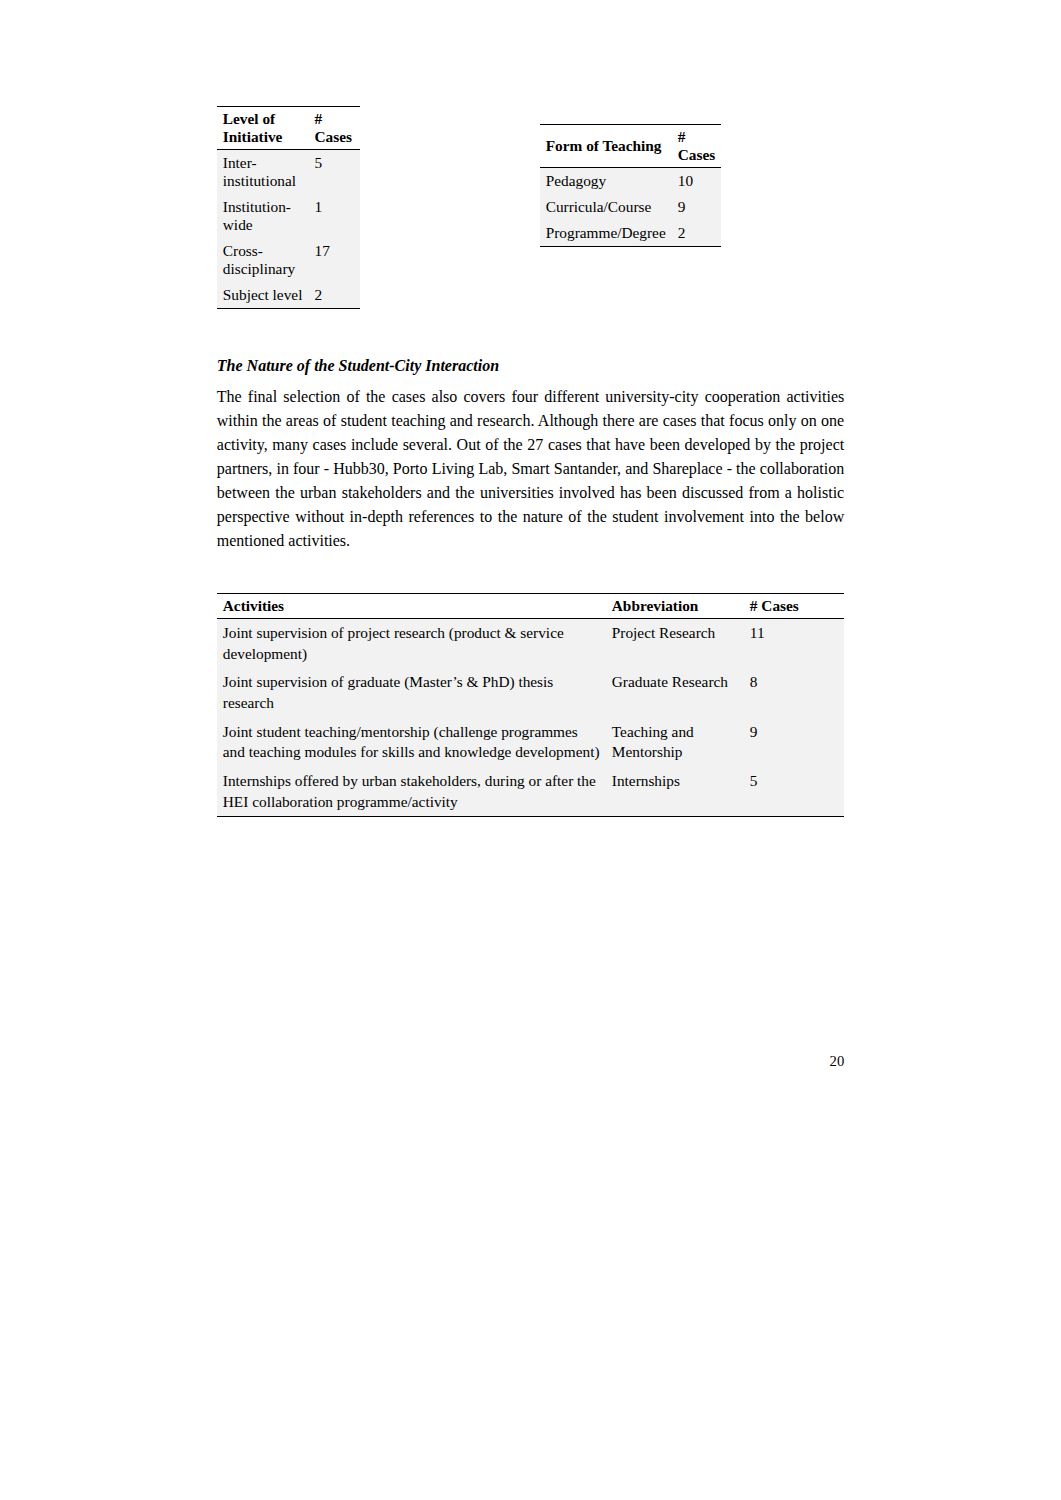| / Level of Initiative / # Cases / / --- / --- / / Inter-institutional / 5 / / Institution-wide / 1 / / Cross-disciplinary / 17 / / Subject level / 2 / | | / Form of Teaching / # Cases / / --- / --- / / Pedagogy / 10 / / Curricula/Course / 9 / / Programme/Degree / 2 / |
The Nature of the Student-City Interaction
The final selection of the cases also covers four different university-city cooperation activities within the areas of student teaching and research. Although there are cases that focus only on one activity, many cases include several. Out of the 27 cases that have been developed by the project partners, in four - Hubb30, Porto Living Lab, Smart Santander, and Shareplace - the collaboration between the urban stakeholders and the universities involved has been discussed from a holistic perspective without in-depth references to the nature of the student involvement into the below mentioned activities.
| Activities | Abbreviation | # Cases |
| --- | --- | --- |
| Joint supervision of project research (product & service development) | Project Research | 11 |
| Joint supervision of graduate (Master’s & PhD) thesis research | Graduate Research | 8 |
| Joint student teaching/mentorship (challenge programmes and teaching modules for skills and knowledge development) | Teaching and Mentorship | 9 |
| Internships offered by urban stakeholders, during or after the HEI collaboration programme/activity | Internships | 5 |
20